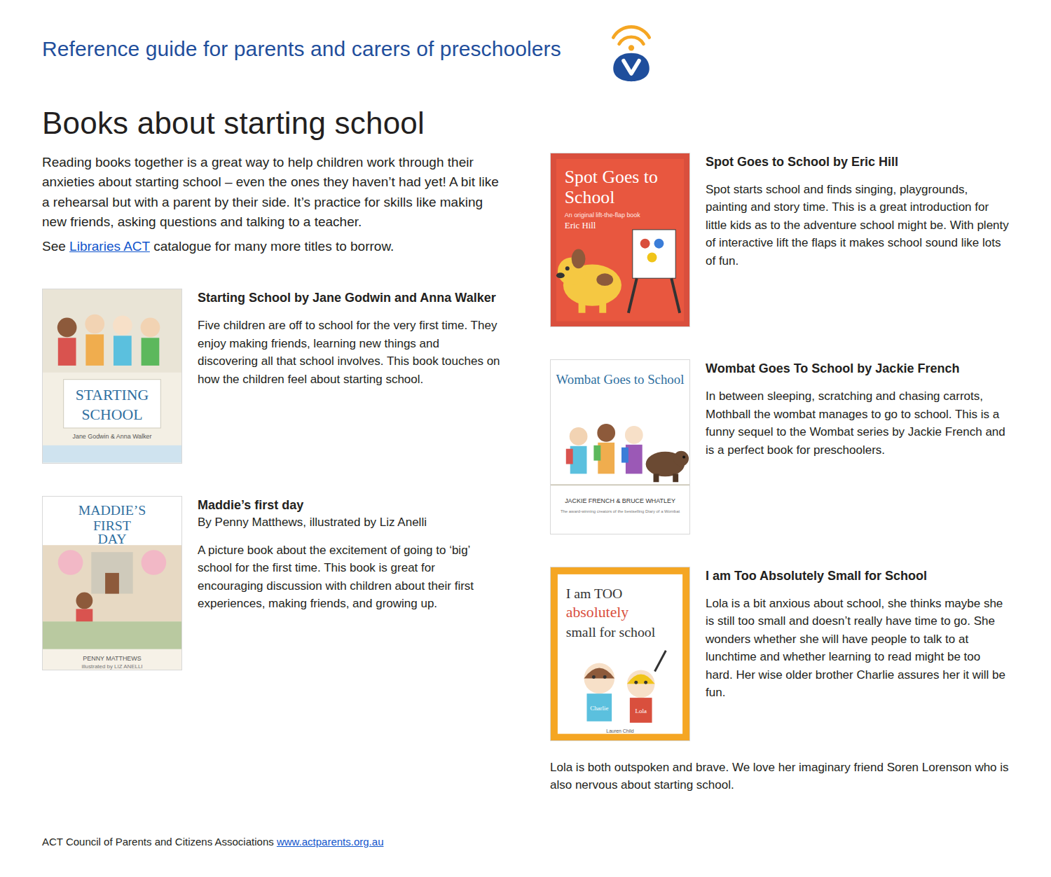Reference guide for parents and carers of preschoolers
Books about starting school
Reading books together is a great way to help children work through their anxieties about starting school – even the ones they haven’t had yet! A bit like a rehearsal but with a parent by their side. It’s practice for skills like making new friends, asking questions and talking to a teacher.
See Libraries ACT catalogue for many more titles to borrow.
STARTING SCHOOL Jane Godwin & Anna Walker
Starting School by Jane Godwin and Anna Walker
Five children are off to school for the very first time. They enjoy making friends, learning new things and discovering all that school involves. This book touches on how the children feel about starting school.
MADDIE’S FIRST DAY PENNY MATTHEWS illustrated by LIZ ANELLI
Maddie’s first day By Penny Matthews, illustrated by Liz Anelli
A picture book about the excitement of going to ‘big’ school for the first time. This book is great for encouraging discussion with children about their first experiences, making friends, and growing up.
Spot Goes to School An original lift-the-flap book Eric Hill
Spot Goes to School by Eric Hill
Spot starts school and finds singing, playgrounds, painting and story time. This is a great introduction for little kids as to the adventure school might be. With plenty of interactive lift the flaps it makes school sound like lots of fun.
Wombat Goes to School JACKIE FRENCH & BRUCE WHATLEY The award-winning creators of the bestselling Diary of a Wombat
Wombat Goes To School by Jackie French
In between sleeping, scratching and chasing carrots, Mothball the wombat manages to go to school. This is a funny sequel to the Wombat series by Jackie French and is a perfect book for preschoolers.
I am TOO absolutely small for school Charlie Lola Lauren Child
I am Too Absolutely Small for School
Lola is a bit anxious about school, she thinks maybe she is still too small and doesn’t really have time to go. She wonders whether she will have people to talk to at lunchtime and whether learning to read might be too hard. Her wise older brother Charlie assures her it will be fun.
Lola is both outspoken and brave. We love her imaginary friend Soren Lorenson who is also nervous about starting school.
ACT Council of Parents and Citizens Associations www.actparents.org.au